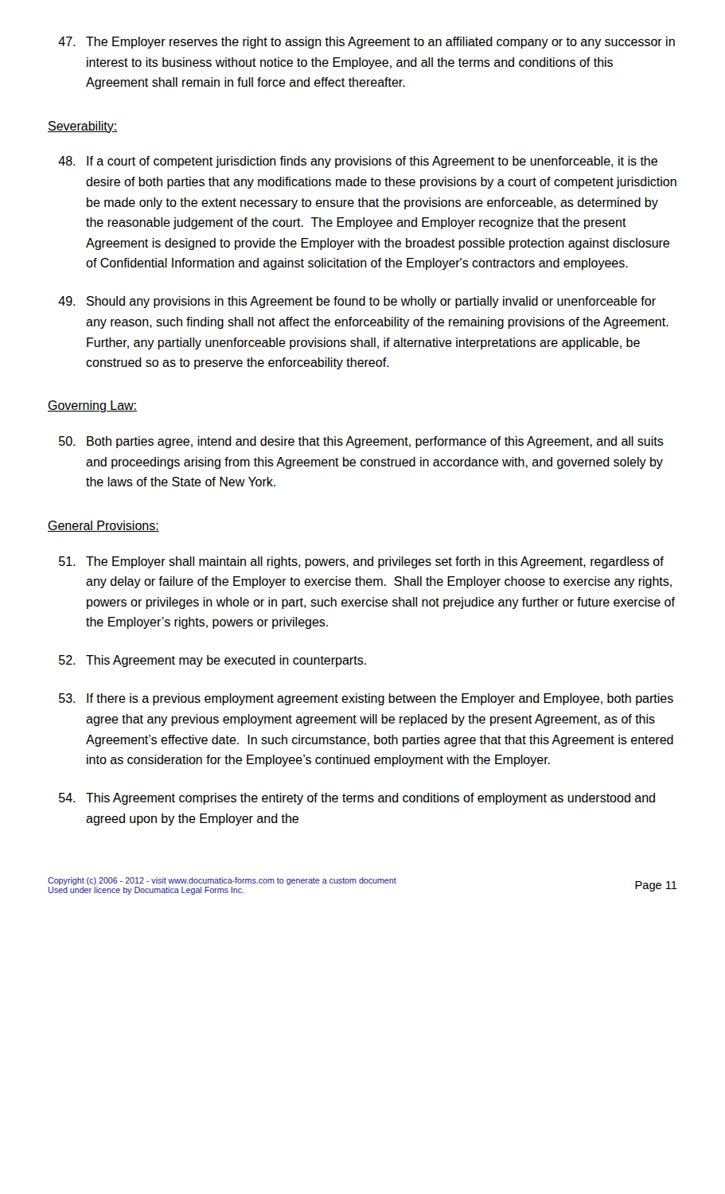The Employer reserves the right to assign this Agreement to an affiliated company or to any successor in interest to its business without notice to the Employee, and all the terms and conditions of this Agreement shall remain in full force and effect thereafter.
Severability:
If a court of competent jurisdiction finds any provisions of this Agreement to be unenforceable, it is the desire of both parties that any modifications made to these provisions by a court of competent jurisdiction be made only to the extent necessary to ensure that the provisions are enforceable, as determined by the reasonable judgement of the court. The Employee and Employer recognize that the present Agreement is designed to provide the Employer with the broadest possible protection against disclosure of Confidential Information and against solicitation of the Employer's contractors and employees.
Should any provisions in this Agreement be found to be wholly or partially invalid or unenforceable for any reason, such finding shall not affect the enforceability of the remaining provisions of the Agreement. Further, any partially unenforceable provisions shall, if alternative interpretations are applicable, be construed so as to preserve the enforceability thereof.
Governing Law:
Both parties agree, intend and desire that this Agreement, performance of this Agreement, and all suits and proceedings arising from this Agreement be construed in accordance with, and governed solely by the laws of the State of New York.
General Provisions:
The Employer shall maintain all rights, powers, and privileges set forth in this Agreement, regardless of any delay or failure of the Employer to exercise them. Shall the Employer choose to exercise any rights, powers or privileges in whole or in part, such exercise shall not prejudice any further or future exercise of the Employer’s rights, powers or privileges.
This Agreement may be executed in counterparts.
If there is a previous employment agreement existing between the Employer and Employee, both parties agree that any previous employment agreement will be replaced by the present Agreement, as of this Agreement’s effective date. In such circumstance, both parties agree that that this Agreement is entered into as consideration for the Employee’s continued employment with the Employer.
This Agreement comprises the entirety of the terms and conditions of employment as understood and agreed upon by the Employer and the
Page 11
Copyright (c) 2006 - 2012 - visit www.documatica-forms.com to generate a custom document
Used under licence by Documatica Legal Forms Inc.